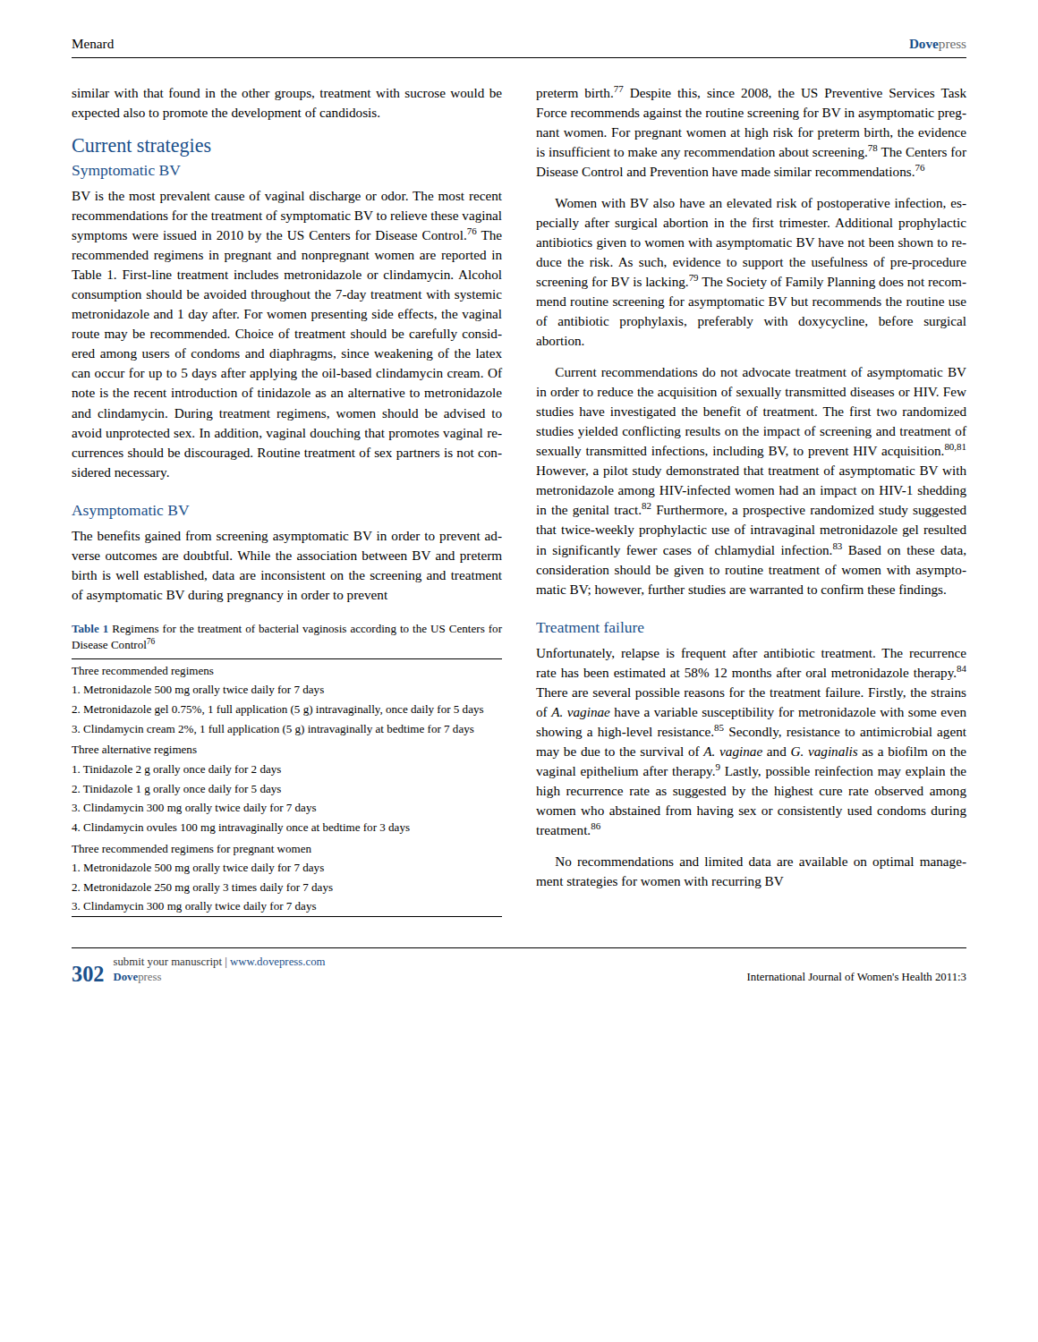Menard Dove press
similar with that found in the other groups, treatment with sucrose would be expected also to promote the development of candidosis.
Current strategies
Symptomatic BV
BV is the most prevalent cause of vaginal discharge or odor. The most recent recommendations for the treatment of symptomatic BV to relieve these vaginal symptoms were issued in 2010 by the US Centers for Disease Control.76 The recommended regimens in pregnant and nonpregnant women are reported in Table 1. First-line treatment includes metronidazole or clindamycin. Alcohol consumption should be avoided throughout the 7-day treatment with systemic metronidazole and 1 day after. For women presenting side effects, the vaginal route may be recommended. Choice of treatment should be carefully considered among users of condoms and diaphragms, since weakening of the latex can occur for up to 5 days after applying the oil-based clindamycin cream. Of note is the recent introduction of tinidazole as an alternative to metronidazole and clindamycin. During treatment regimens, women should be advised to avoid unprotected sex. In addition, vaginal douching that promotes vaginal recurrences should be discouraged. Routine treatment of sex partners is not considered necessary.
Asymptomatic BV
The benefits gained from screening asymptomatic BV in order to prevent adverse outcomes are doubtful. While the association between BV and preterm birth is well established, data are inconsistent on the screening and treatment of asymptomatic BV during pregnancy in order to prevent
Table 1 Regimens for the treatment of bacterial vaginosis according to the US Centers for Disease Control76
| Three recommended regimens |
| 1. Metronidazole 500 mg orally twice daily for 7 days |
| 2. Metronidazole gel 0.75%, 1 full application (5 g) intravaginally, once daily for 5 days |
| 3. Clindamycin cream 2%, 1 full application (5 g) intravaginally at bedtime for 7 days |
| Three alternative regimens |
| 1. Tinidazole 2 g orally once daily for 2 days |
| 2. Tinidazole 1 g orally once daily for 5 days |
| 3. Clindamycin 300 mg orally twice daily for 7 days |
| 4. Clindamycin ovules 100 mg intravaginally once at bedtime for 3 days |
| Three recommended regimens for pregnant women |
| 1. Metronidazole 500 mg orally twice daily for 7 days |
| 2. Metronidazole 250 mg orally 3 times daily for 7 days |
| 3. Clindamycin 300 mg orally twice daily for 7 days |
preterm birth.77 Despite this, since 2008, the US Preventive Services Task Force recommends against the routine screening for BV in asymptomatic pregnant women. For pregnant women at high risk for preterm birth, the evidence is insufficient to make any recommendation about screening.78 The Centers for Disease Control and Prevention have made similar recommendations.76
Women with BV also have an elevated risk of postoperative infection, especially after surgical abortion in the first trimester. Additional prophylactic antibiotics given to women with asymptomatic BV have not been shown to reduce the risk. As such, evidence to support the usefulness of pre-procedure screening for BV is lacking.79 The Society of Family Planning does not recommend routine screening for asymptomatic BV but recommends the routine use of antibiotic prophylaxis, preferably with doxycycline, before surgical abortion.
Current recommendations do not advocate treatment of asymptomatic BV in order to reduce the acquisition of sexually transmitted diseases or HIV. Few studies have investigated the benefit of treatment. The first two randomized studies yielded conflicting results on the impact of screening and treatment of sexually transmitted infections, including BV, to prevent HIV acquisition.80,81 However, a pilot study demonstrated that treatment of asymptomatic BV with metronidazole among HIV-infected women had an impact on HIV-1 shedding in the genital tract.82 Furthermore, a prospective randomized study suggested that twice-weekly prophylactic use of intravaginal metronidazole gel resulted in significantly fewer cases of chlamydial infection.83 Based on these data, consideration should be given to routine treatment of women with asymptomatic BV; however, further studies are warranted to confirm these findings.
Treatment failure
Unfortunately, relapse is frequent after antibiotic treatment. The recurrence rate has been estimated at 58% 12 months after oral metronidazole therapy.84 There are several possible reasons for the treatment failure. Firstly, the strains of A. vaginae have a variable susceptibility for metronidazole with some even showing a high-level resistance.85 Secondly, resistance to antimicrobial agent may be due to the survival of A. vaginae and G. vaginalis as a biofilm on the vaginal epithelium after therapy.9 Lastly, possible reinfection may explain the high recurrence rate as suggested by the highest cure rate observed among women who abstained from having sex or consistently used condoms during treatment.86
No recommendations and limited data are available on optimal management strategies for women with recurring BV
302 submit your manuscript | www.dovepress.com Dovepress
International Journal of Women's Health 2011:3